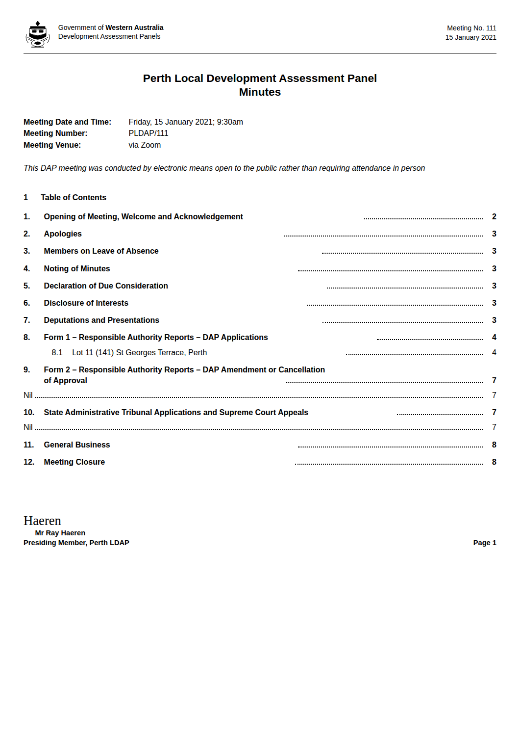Government of Western Australia
Development Assessment Panels
Meeting No. 111
15 January 2021
Perth Local Development Assessment Panel
Minutes
| Meeting Date and Time: | Friday, 15 January 2021; 9:30am |
| Meeting Number: | PLDAP/111 |
| Meeting Venue: | via Zoom |
This DAP meeting was conducted by electronic means open to the public rather than requiring attendance in person
1 Table of Contents
1. Opening of Meeting, Welcome and Acknowledgement 2
2. Apologies 3
3. Members on Leave of Absence 3
4. Noting of Minutes 3
5. Declaration of Due Consideration 3
6. Disclosure of Interests 3
7. Deputations and Presentations 3
8. Form 1 – Responsible Authority Reports – DAP Applications 4
8.1 Lot 11 (141) St Georges Terrace, Perth 4
9. Form 2 – Responsible Authority Reports – DAP Amendment or Cancellation
of Approval 7
Nil 7
10. State Administrative Tribunal Applications and Supreme Court Appeals 7
Nil 7
11. General Business 8
12. Meeting Closure 8
Haeren
Mr Ray Haeren
Presiding Member, Perth LDAP Page 1